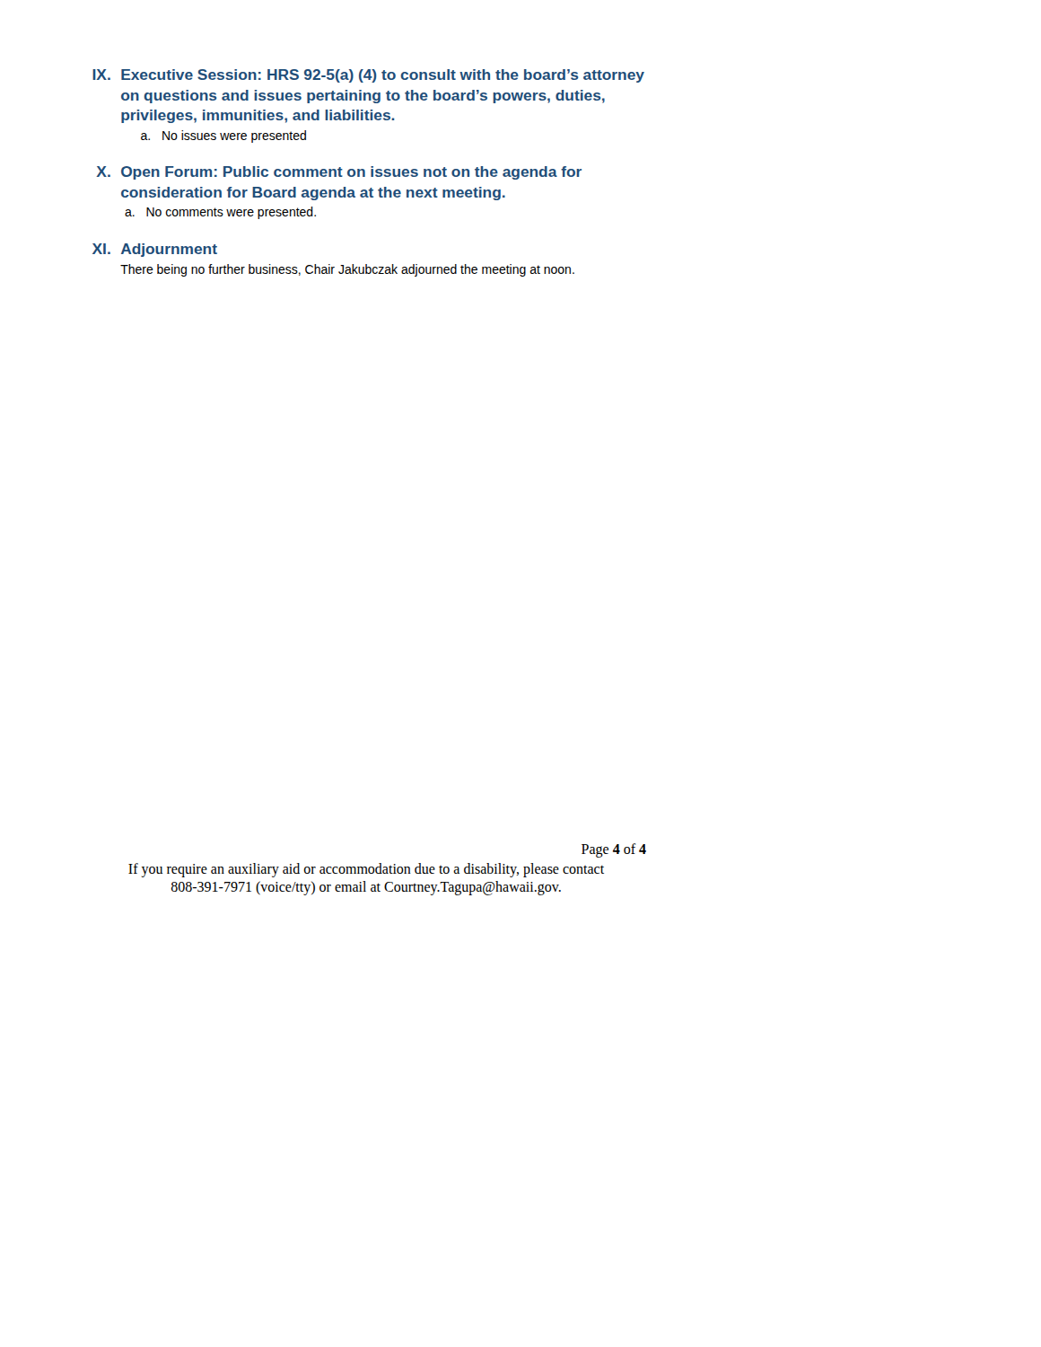IX.
Executive Session: HRS 92-5(a) (4) to consult with the board’s attorney on questions and issues pertaining to the board’s powers, duties, privileges, immunities, and liabilities.
No issues were presented
X.
Open Forum: Public comment on issues not on the agenda for consideration for Board agenda at the next meeting.
No comments were presented.
XI.
Adjournment
There being no further business, Chair Jakubczak adjourned the meeting at noon.
Page 4 of 4
If you require an auxiliary aid or accommodation due to a disability, please contact
808-391-7971 (voice/tty) or email at Courtney.Tagupa@hawaii.gov.